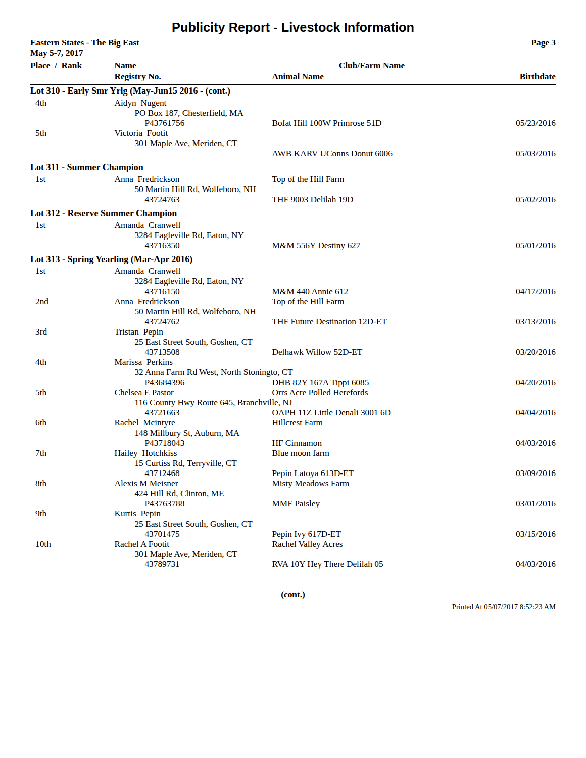Publicity Report - Livestock Information
Eastern States - The Big East
Page 3
May 5-7, 2017
| Place / Rank | Name | Club/Farm Name | |
| | Registry No. | Animal Name | Birthdate |
| Lot 310 - Early Smr Yrlg (May-Jun15 2016 - (cont.) |
| 4th | Aidyn Nugent | | |
| | PO Box 187, Chesterfield, MA | | |
| | P43761756 | Bofat Hill 100W Primrose 51D | 05/23/2016 |
| 5th | Victoria Footit | | |
| | 301 Maple Ave, Meriden, CT | | |
| | | AWB KARV UConns Donut 6006 | 05/03/2016 |
| Lot 311 - Summer Champion |
| 1st | Anna Fredrickson | Top of the Hill Farm | |
| | 50 Martin Hill Rd, Wolfeboro, NH | | |
| | 43724763 | THF 9003 Delilah 19D | 05/02/2016 |
| Lot 312 - Reserve Summer Champion |
| 1st | Amanda Cranwell | | |
| | 3284 Eagleville Rd, Eaton, NY | | |
| | 43716350 | M&M 556Y Destiny 627 | 05/01/2016 |
| Lot 313 - Spring Yearling (Mar-Apr 2016) |
| 1st | Amanda Cranwell | | |
| | 3284 Eagleville Rd, Eaton, NY | | |
| | 43716150 | M&M 440 Annie 612 | 04/17/2016 |
| 2nd | Anna Fredrickson | Top of the Hill Farm | |
| | 50 Martin Hill Rd, Wolfeboro, NH | | |
| | 43724762 | THF Future Destination 12D-ET | 03/13/2016 |
| 3rd | Tristan Pepin | | |
| | 25 East Street South, Goshen, CT | | |
| | 43713508 | Delhawk Willow 52D-ET | 03/20/2016 |
| 4th | Marissa Perkins | | |
| | 32 Anna Farm Rd West, North Stoningto, CT | |
| | P43684396 | DHB 82Y 167A Tippi 6085 | 04/20/2016 |
| 5th | Chelsea E Pastor | Orrs Acre Polled Herefords | |
| | 116 County Hwy Route 645, Branchville, NJ | |
| | 43721663 | OAPH 11Z Little Denali 3001 6D | 04/04/2016 |
| 6th | Rachel Mcintyre | Hillcrest Farm | |
| | 148 Millbury St, Auburn, MA | | |
| | P43718043 | HF Cinnamon | 04/03/2016 |
| 7th | Hailey Hotchkiss | Blue moon farm | |
| | 15 Curtiss Rd, Terryville, CT | | |
| | 43712468 | Pepin Latoya 613D-ET | 03/09/2016 |
| 8th | Alexis M Meisner | Misty Meadows Farm | |
| | 424 Hill Rd, Clinton, ME | | |
| | P43763788 | MMF Paisley | 03/01/2016 |
| 9th | Kurtis Pepin | | |
| | 25 East Street South, Goshen, CT | | |
| | 43701475 | Pepin Ivy 617D-ET | 03/15/2016 |
| 10th | Rachel A Footit | Rachel Valley Acres | |
| | 301 Maple Ave, Meriden, CT | | |
| | 43789731 | RVA 10Y Hey There Delilah 05 | 04/03/2016 |
(cont.)
Printed At 05/07/2017 8:52:23 AM